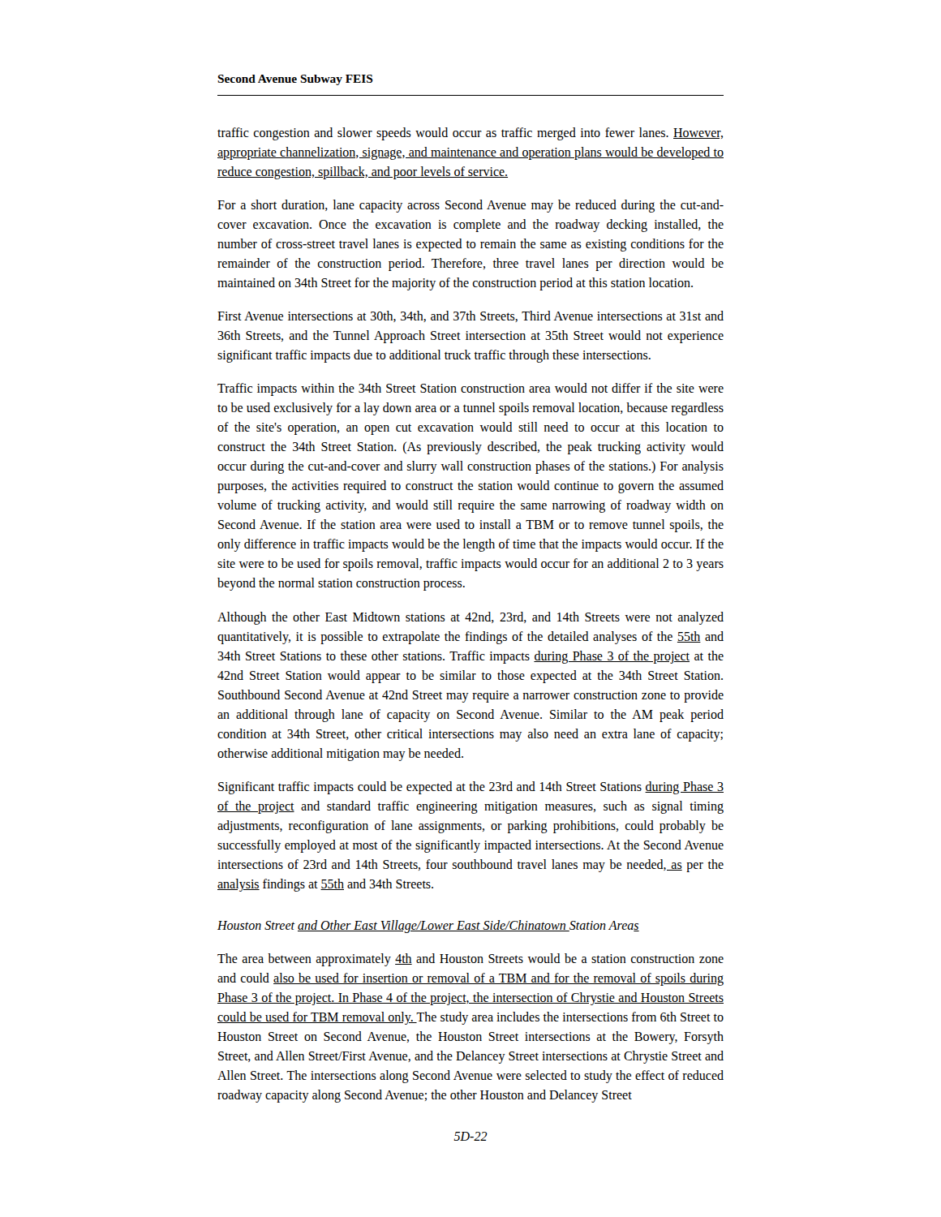Second Avenue Subway FEIS
traffic congestion and slower speeds would occur as traffic merged into fewer lanes. However, appropriate channelization, signage, and maintenance and operation plans would be developed to reduce congestion, spillback, and poor levels of service.
For a short duration, lane capacity across Second Avenue may be reduced during the cut-and-cover excavation. Once the excavation is complete and the roadway decking installed, the number of cross-street travel lanes is expected to remain the same as existing conditions for the remainder of the construction period. Therefore, three travel lanes per direction would be maintained on 34th Street for the majority of the construction period at this station location.
First Avenue intersections at 30th, 34th, and 37th Streets, Third Avenue intersections at 31st and 36th Streets, and the Tunnel Approach Street intersection at 35th Street would not experience significant traffic impacts due to additional truck traffic through these intersections.
Traffic impacts within the 34th Street Station construction area would not differ if the site were to be used exclusively for a lay down area or a tunnel spoils removal location, because regardless of the site's operation, an open cut excavation would still need to occur at this location to construct the 34th Street Station. (As previously described, the peak trucking activity would occur during the cut-and-cover and slurry wall construction phases of the stations.) For analysis purposes, the activities required to construct the station would continue to govern the assumed volume of trucking activity, and would still require the same narrowing of roadway width on Second Avenue. If the station area were used to install a TBM or to remove tunnel spoils, the only difference in traffic impacts would be the length of time that the impacts would occur. If the site were to be used for spoils removal, traffic impacts would occur for an additional 2 to 3 years beyond the normal station construction process.
Although the other East Midtown stations at 42nd, 23rd, and 14th Streets were not analyzed quantitatively, it is possible to extrapolate the findings of the detailed analyses of the 55th and 34th Street Stations to these other stations. Traffic impacts during Phase 3 of the project at the 42nd Street Station would appear to be similar to those expected at the 34th Street Station. Southbound Second Avenue at 42nd Street may require a narrower construction zone to provide an additional through lane of capacity on Second Avenue. Similar to the AM peak period condition at 34th Street, other critical intersections may also need an extra lane of capacity; otherwise additional mitigation may be needed.
Significant traffic impacts could be expected at the 23rd and 14th Street Stations during Phase 3 of the project and standard traffic engineering mitigation measures, such as signal timing adjustments, reconfiguration of lane assignments, or parking prohibitions, could probably be successfully employed at most of the significantly impacted intersections. At the Second Avenue intersections of 23rd and 14th Streets, four southbound travel lanes may be needed, as per the analysis findings at 55th and 34th Streets.
Houston Street and Other East Village/Lower East Side/Chinatown Station Areas
The area between approximately 4th and Houston Streets would be a station construction zone and could also be used for insertion or removal of a TBM and for the removal of spoils during Phase 3 of the project. In Phase 4 of the project, the intersection of Chrystie and Houston Streets could be used for TBM removal only. The study area includes the intersections from 6th Street to Houston Street on Second Avenue, the Houston Street intersections at the Bowery, Forsyth Street, and Allen Street/First Avenue, and the Delancey Street intersections at Chrystie Street and Allen Street. The intersections along Second Avenue were selected to study the effect of reduced roadway capacity along Second Avenue; the other Houston and Delancey Street
5D-22